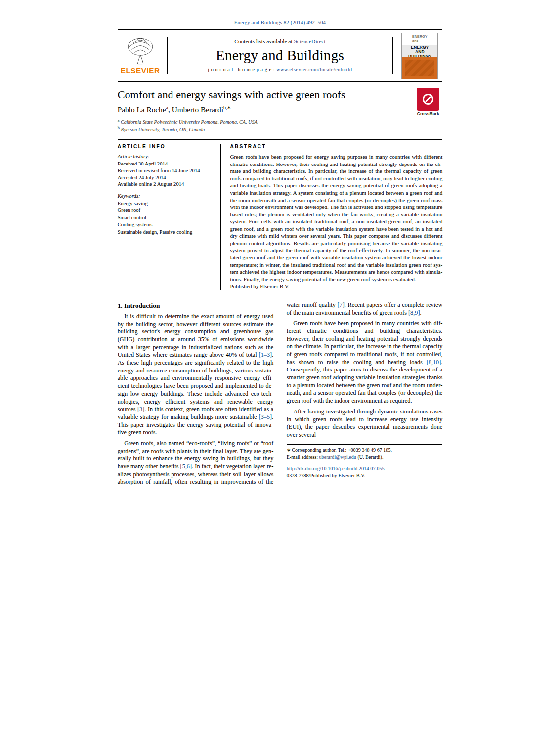Energy and Buildings 82 (2014) 492–504
ELSEVIER
Contents lists available at ScienceDirect
Energy and Buildings
j o u r n a l h o m e p a g e : www.elsevier.com/locate/enbuild
ENERGY
and
ENERGY
AND
BUILDINGS
CrossMark
Comfort and energy savings with active green roofs
Pablo La Rochea, Umberto Berardib,∗
a California State Polytechnic University Pomona, Pomona, CA, USA
b Ryerson University, Toronto, ON, Canada
Article info
Article history:
Received 30 April 2014
Received in revised form 14 June 2014
Accepted 24 July 2014
Available online 2 August 2014
Keywords:
Energy saving
Green roof
Smart control
Cooling systems
Sustainable design, Passive cooling
Abstract
Green roofs have been proposed for energy saving purposes in many countries with different climatic conditions. However, their cooling and heating potential strongly depends on the climate and building characteristics. In particular, the increase of the thermal capacity of green roofs compared to traditional roofs, if not controlled with insulation, may lead to higher cooling and heating loads. This paper discusses the energy saving potential of green roofs adopting a variable insulation strategy. A system consisting of a plenum located between a green roof and the room underneath and a sensor-operated fan that couples (or decouples) the green roof mass with the indoor environment was developed. The fan is activated and stopped using temperature based rules; the plenum is ventilated only when the fan works, creating a variable insulation system. Four cells with an insulated traditional roof, a non-insulated green roof, an insulated green roof, and a green roof with the variable insulation system have been tested in a hot and dry climate with mild winters over several years. This paper compares and discusses different plenum control algorithms. Results are particularly promising because the variable insulating system proved to adjust the thermal capacity of the roof effectively. In summer, the non-insulated green roof and the green roof with variable insulation system achieved the lowest indoor temperature; in winter, the insulated traditional roof and the variable insulation green roof system achieved the highest indoor temperatures. Measurements are hence compared with simulations. Finally, the energy saving potential of the new green roof system is evaluated.
Published by Elsevier B.V.
1. Introduction
It is difficult to determine the exact amount of energy used by the building sector, however different sources estimate the building sector's energy consumption and greenhouse gas (GHG) contribution at around 35% of emissions worldwide with a larger percentage in industrialized nations such as the United States where estimates range above 40% of total [1–3]. As these high percentages are significantly related to the high energy and resource consumption of buildings, various sustainable approaches and environmentally responsive energy efficient technologies have been proposed and implemented to design low-energy buildings. These include advanced eco-technologies, energy efficient systems and renewable energy sources [3]. In this context, green roofs are often identified as a valuable strategy for making buildings more sustainable [3–5]. This paper investigates the energy saving potential of innovative green roofs.
Green roofs, also named “eco-roofs”, “living roofs” or “roof gardens”, are roofs with plants in their final layer. They are generally built to enhance the energy saving in buildings, but they have many other benefits [5,6]. In fact, their vegetation layer realizes photosynthesis processes, whereas their soil layer allows absorption of rainfall, often resulting in improvements of the water runoff quality [7]. Recent papers offer a complete review of the main environmental benefits of green roofs [8,9].
Green roofs have been proposed in many countries with different climatic conditions and building characteristics. However, their cooling and heating potential strongly depends on the climate. In particular, the increase in the thermal capacity of green roofs compared to traditional roofs, if not controlled, has shown to raise the cooling and heating loads [8,10]. Consequently, this paper aims to discuss the development of a smarter green roof adopting variable insulation strategies thanks to a plenum located between the green roof and the room underneath, and a sensor-operated fan that couples (or decouples) the green roof with the indoor environment as required.
After having investigated through dynamic simulations cases in which green roofs lead to increase energy use intensity (EUI), the paper describes experimental measurements done over several
∗ Corresponding author. Tel.: +0039 348 49 67 185.
E-mail address: uberardi@wpi.edu (U. Berardi).
http://dx.doi.org/10.1016/j.enbuild.2014.07.055
0378-7788/Published by Elsevier B.V.